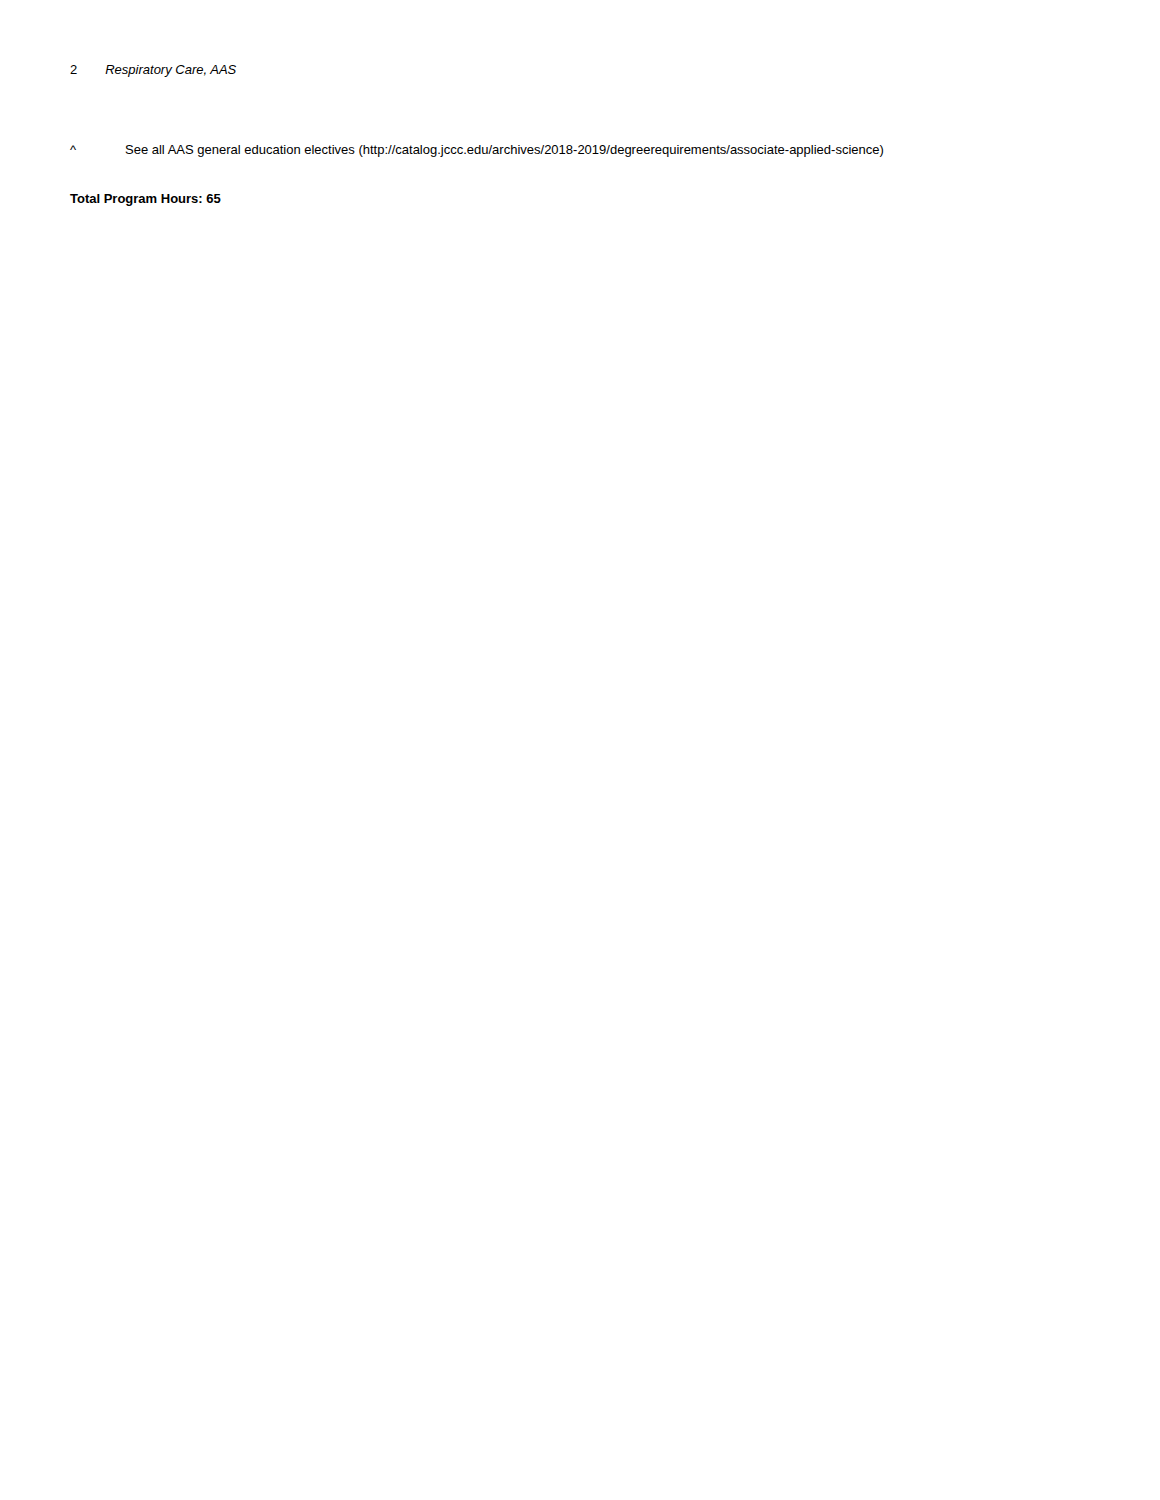2 Respiratory Care, AAS
^ See all AAS general education electives (http://catalog.jccc.edu/archives/2018-2019/degreerequirements/associate-applied-science)
Total Program Hours: 65